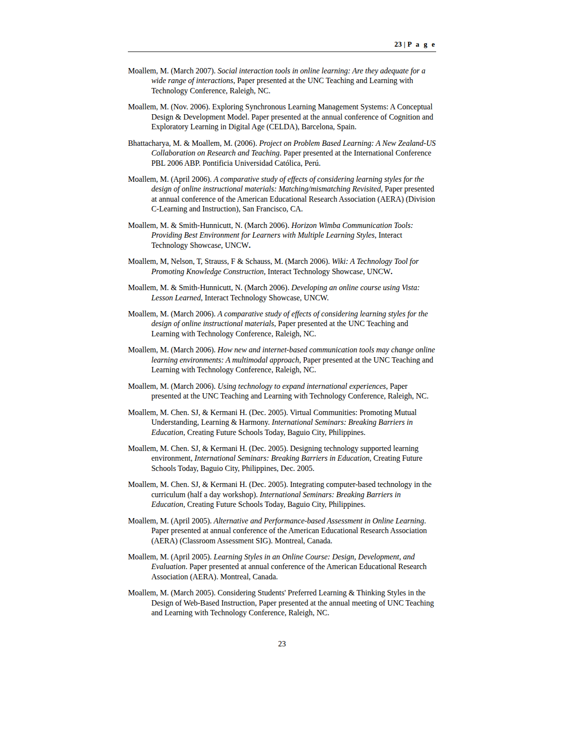23 | P a g e
Moallem, M. (March 2007). Social interaction tools in online learning: Are they adequate for a wide range of interactions, Paper presented at the UNC Teaching and Learning with Technology Conference, Raleigh, NC.
Moallem, M. (Nov. 2006). Exploring Synchronous Learning Management Systems: A Conceptual Design & Development Model. Paper presented at the annual conference of Cognition and Exploratory Learning in Digital Age (CELDA), Barcelona, Spain.
Bhattacharya, M. & Moallem, M. (2006). Project on Problem Based Learning: A New Zealand-US Collaboration on Research and Teaching. Paper presented at the International Conference PBL 2006 ABP. Pontificia Universidad Católica, Perú.
Moallem, M. (April 2006). A comparative study of effects of considering learning styles for the design of online instructional materials: Matching/mismatching Revisited, Paper presented at annual conference of the American Educational Research Association (AERA) (Division C-Learning and Instruction), San Francisco, CA.
Moallem, M. & Smith-Hunnicutt, N. (March 2006). Horizon Wimba Communication Tools: Providing Best Environment for Learners with Multiple Learning Styles, Interact Technology Showcase, UNCW.
Moallem, M, Nelson, T, Strauss, F & Schauss, M. (March 2006). Wiki: A Technology Tool for Promoting Knowledge Construction, Interact Technology Showcase, UNCW.
Moallem, M. & Smith-Hunnicutt, N. (March 2006). Developing an online course using Vista: Lesson Learned, Interact Technology Showcase, UNCW.
Moallem, M. (March 2006). A comparative study of effects of considering learning styles for the design of online instructional materials, Paper presented at the UNC Teaching and Learning with Technology Conference, Raleigh, NC.
Moallem, M. (March 2006). How new and internet-based communication tools may change online learning environments: A multimodal approach, Paper presented at the UNC Teaching and Learning with Technology Conference, Raleigh, NC.
Moallem, M. (March 2006). Using technology to expand international experiences, Paper presented at the UNC Teaching and Learning with Technology Conference, Raleigh, NC.
Moallem, M. Chen. SJ, & Kermani H. (Dec. 2005). Virtual Communities: Promoting Mutual Understanding, Learning & Harmony. International Seminars: Breaking Barriers in Education, Creating Future Schools Today, Baguio City, Philippines.
Moallem, M. Chen. SJ, & Kermani H. (Dec. 2005). Designing technology supported learning environment, International Seminars: Breaking Barriers in Education, Creating Future Schools Today, Baguio City, Philippines, Dec. 2005.
Moallem, M. Chen. SJ, & Kermani H. (Dec. 2005). Integrating computer-based technology in the curriculum (half a day workshop). International Seminars: Breaking Barriers in Education, Creating Future Schools Today, Baguio City, Philippines.
Moallem, M. (April 2005). Alternative and Performance-based Assessment in Online Learning. Paper presented at annual conference of the American Educational Research Association (AERA) (Classroom Assessment SIG). Montreal, Canada.
Moallem, M. (April 2005). Learning Styles in an Online Course: Design, Development, and Evaluation. Paper presented at annual conference of the American Educational Research Association (AERA). Montreal, Canada.
Moallem, M. (March 2005). Considering Students' Preferred Learning & Thinking Styles in the Design of Web-Based Instruction, Paper presented at the annual meeting of UNC Teaching and Learning with Technology Conference, Raleigh, NC.
23